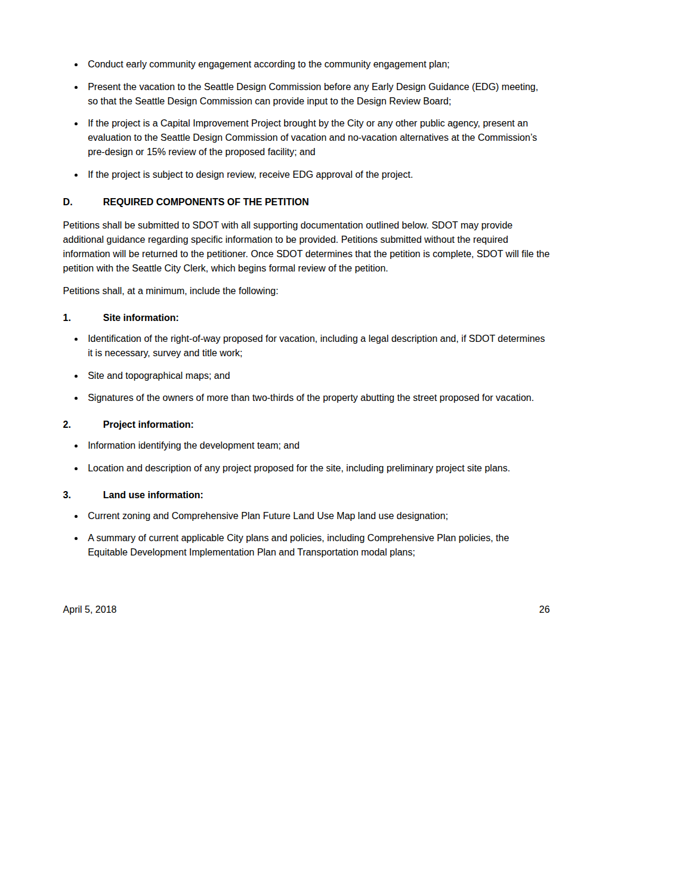Conduct early community engagement according to the community engagement plan;
Present the vacation to the Seattle Design Commission before any Early Design Guidance (EDG) meeting, so that the Seattle Design Commission can provide input to the Design Review Board;
If the project is a Capital Improvement Project brought by the City or any other public agency, present an evaluation to the Seattle Design Commission of vacation and no-vacation alternatives at the Commission’s pre-design or 15% review of the proposed facility; and
If the project is subject to design review, receive EDG approval of the project.
D. REQUIRED COMPONENTS OF THE PETITION
Petitions shall be submitted to SDOT with all supporting documentation outlined below. SDOT may provide additional guidance regarding specific information to be provided. Petitions submitted without the required information will be returned to the petitioner. Once SDOT determines that the petition is complete, SDOT will file the petition with the Seattle City Clerk, which begins formal review of the petition.
Petitions shall, at a minimum, include the following:
1. Site information:
Identification of the right-of-way proposed for vacation, including a legal description and, if SDOT determines it is necessary, survey and title work;
Site and topographical maps; and
Signatures of the owners of more than two-thirds of the property abutting the street proposed for vacation.
2. Project information:
Information identifying the development team; and
Location and description of any project proposed for the site, including preliminary project site plans.
3. Land use information:
Current zoning and Comprehensive Plan Future Land Use Map land use designation;
A summary of current applicable City plans and policies, including Comprehensive Plan policies, the Equitable Development Implementation Plan and Transportation modal plans;
April 5, 2018 26